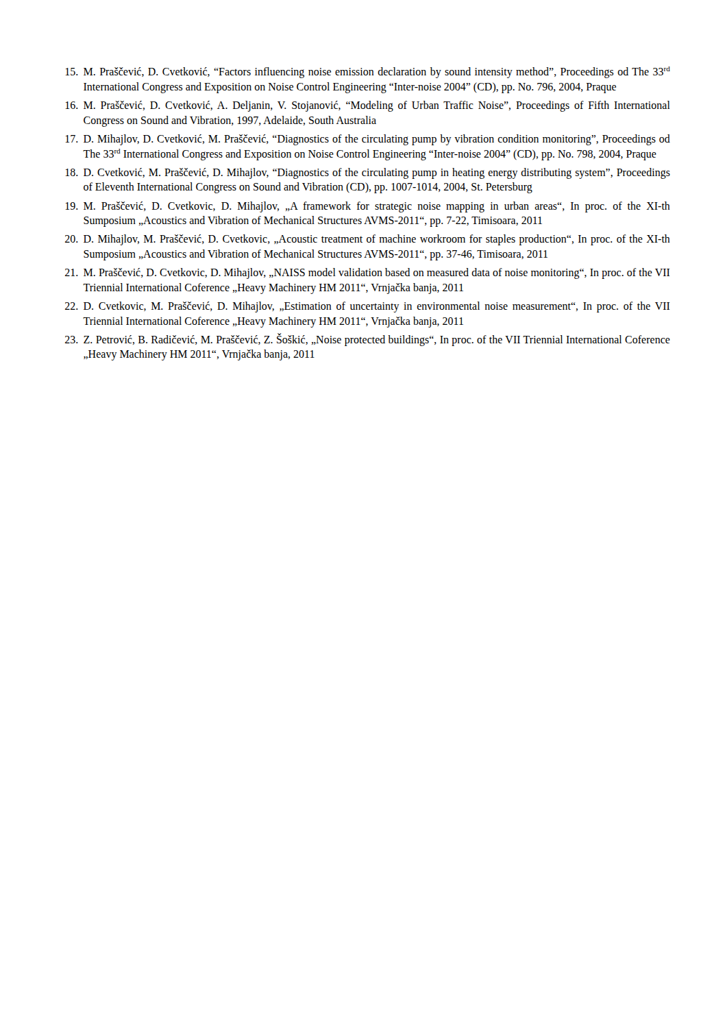M. Praščević, D. Cvetković, “Factors influencing noise emission declaration by sound intensity method”, Proceedings od The 33rd International Congress and Exposition on Noise Control Engineering “Inter-noise 2004” (CD), pp. No. 796, 2004, Praque
M. Praščević, D. Cvetković, A. Deljanin, V. Stojanović, “Modeling of Urban Traffic Noise”, Proceedings of Fifth International Congress on Sound and Vibration, 1997, Adelaide, South Australia
D. Mihajlov, D. Cvetković, M. Praščević, “Diagnostics of the circulating pump by vibration condition monitoring”, Proceedings od The 33rd International Congress and Exposition on Noise Control Engineering “Inter-noise 2004” (CD), pp. No. 798, 2004, Praque
D. Cvetković, M. Praščević, D. Mihajlov, “Diagnostics of the circulating pump in heating energy distributing system”, Proceedings of Eleventh International Congress on Sound and Vibration (CD), pp. 1007-1014, 2004, St. Petersburg
M. Praščević, D. Cvetkovic, D. Mihajlov, „A framework for strategic noise mapping in urban areas“, In proc. of the XI-th Sumposium „Acoustics and Vibration of Mechanical Structures AVMS-2011“, pp. 7-22, Timisoara, 2011
D. Mihajlov, M. Praščević, D. Cvetkovic, „Acoustic treatment of machine workroom for staples production“, In proc. of the XI-th Sumposium „Acoustics and Vibration of Mechanical Structures AVMS-2011“, pp. 37-46, Timisoara, 2011
M. Praščević, D. Cvetkovic, D. Mihajlov, „NAISS model validation based on measured data of noise monitoring“, In proc. of the VII Triennial International Coference „Heavy Machinery HM 2011“, Vrnjačka banja, 2011
D. Cvetkovic, M. Praščević, D. Mihajlov, „Estimation of uncertainty in environmental noise measurement“, In proc. of the VII Triennial International Coference „Heavy Machinery HM 2011“, Vrnjačka banja, 2011
Z. Petrović, B. Radičević, M. Praščević, Z. Šoškić, „Noise protected buildings“, In proc. of the VII Triennial International Coference „Heavy Machinery HM 2011“, Vrnjačka banja, 2011